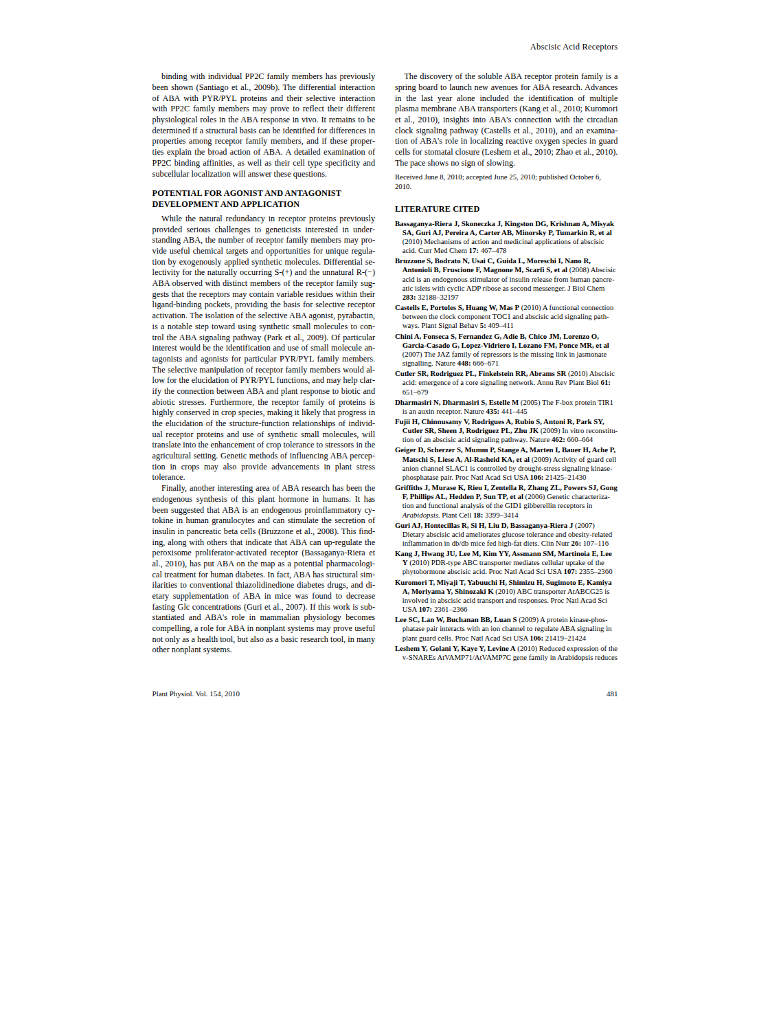Abscisic Acid Receptors
binding with individual PP2C family members has previously been shown (Santiago et al., 2009b). The differential interaction of ABA with PYR/PYL proteins and their selective interaction with PP2C family members may prove to reflect their different physiological roles in the ABA response in vivo. It remains to be determined if a structural basis can be identified for differences in properties among receptor family members, and if these properties explain the broad action of ABA. A detailed examination of PP2C binding affinities, as well as their cell type specificity and subcellular localization will answer these questions.
Potential for Agonist and Antagonist Development and Application
While the natural redundancy in receptor proteins previously provided serious challenges to geneticists interested in understanding ABA, the number of receptor family members may provide useful chemical targets and opportunities for unique regulation by exogenously applied synthetic molecules. Differential selectivity for the naturally occurring S-(+) and the unnatural R-(−) ABA observed with distinct members of the receptor family suggests that the receptors may contain variable residues within their ligand-binding pockets, providing the basis for selective receptor activation. The isolation of the selective ABA agonist, pyrabactin, is a notable step toward using synthetic small molecules to control the ABA signaling pathway (Park et al., 2009). Of particular interest would be the identification and use of small molecule antagonists and agonists for particular PYR/PYL family members. The selective manipulation of receptor family members would allow for the elucidation of PYR/PYL functions, and may help clarify the connection between ABA and plant response to biotic and abiotic stresses. Furthermore, the receptor family of proteins is highly conserved in crop species, making it likely that progress in the elucidation of the structure-function relationships of individual receptor proteins and use of synthetic small molecules, will translate into the enhancement of crop tolerance to stressors in the agricultural setting. Genetic methods of influencing ABA perception in crops may also provide advancements in plant stress tolerance.
Finally, another interesting area of ABA research has been the endogenous synthesis of this plant hormone in humans. It has been suggested that ABA is an endogenous proinflammatory cytokine in human granulocytes and can stimulate the secretion of insulin in pancreatic beta cells (Bruzzone et al., 2008). This finding, along with others that indicate that ABA can up-regulate the peroxisome proliferator-activated receptor (Bassaganya-Riera et al., 2010), has put ABA on the map as a potential pharmacological treatment for human diabetes. In fact, ABA has structural similarities to conventional thiazolidinedione diabetes drugs, and dietary supplementation of ABA in mice was found to decrease fasting Glc concentrations (Guri et al., 2007). If this work is substantiated and ABA's role in mammalian physiology becomes compelling, a role for ABA in nonplant systems may prove useful not only as a health tool, but also as a basic research tool, in many other nonplant systems.
The discovery of the soluble ABA receptor protein family is a spring board to launch new avenues for ABA research. Advances in the last year alone included the identification of multiple plasma membrane ABA transporters (Kang et al., 2010; Kuromori et al., 2010), insights into ABA's connection with the circadian clock signaling pathway (Castells et al., 2010), and an examination of ABA's role in localizing reactive oxygen species in guard cells for stomatal closure (Leshem et al., 2010; Zhao et al., 2010). The pace shows no sign of slowing.
Received June 8, 2010; accepted June 25, 2010; published October 6, 2010.
Literature Cited
Bassaganya-Riera J, Skoneczka J, Kingston DG, Krishnan A, Misyak SA, Guri AJ, Pereira A, Carter AB, Minorsky P, Tumarkin R, et al (2010) Mechanisms of action and medicinal applications of abscisic acid. Curr Med Chem 17: 467–478
Bruzzone S, Bodrato N, Usai C, Guida L, Moreschi I, Nano R, Antonioli B, Fruscione F, Magnone M, Scarfi S, et al (2008) Abscisic acid is an endogenous stimulator of insulin release from human pancreatic islets with cyclic ADP ribose as second messenger. J Biol Chem 283: 32188–32197
Castells E, Portoles S, Huang W, Mas P (2010) A functional connection between the clock component TOC1 and abscisic acid signaling pathways. Plant Signal Behav 5: 409–411
Chini A, Fonseca S, Fernandez G, Adie B, Chico JM, Lorenzo O, Garcia-Casado G, Lopez-Vidriero I, Lozano FM, Ponce MR, et al (2007) The JAZ family of repressors is the missing link in jasmonate signalling. Nature 448: 666–671
Cutler SR, Rodriguez PL, Finkelstein RR, Abrams SR (2010) Abscisic acid: emergence of a core signaling network. Annu Rev Plant Biol 61: 651–679
Dharmasiri N, Dharmasiri S, Estelle M (2005) The F-box protein TIR1 is an auxin receptor. Nature 435: 441–445
Fujii H, Chinnusamy V, Rodrigues A, Rubio S, Antoni R, Park SY, Cutler SR, Sheen J, Rodriguez PL, Zhu JK (2009) In vitro reconstitution of an abscisic acid signaling pathway. Nature 462: 660–664
Geiger D, Scherzer S, Mumm P, Stange A, Marten I, Bauer H, Ache P, Matschi S, Liese A, Al-Rasheid KA, et al (2009) Activity of guard cell anion channel SLAC1 is controlled by drought-stress signaling kinase-phosphatase pair. Proc Natl Acad Sci USA 106: 21425–21430
Griffiths J, Murase K, Rieu I, Zentella R, Zhang ZL, Powers SJ, Gong F, Phillips AL, Hedden P, Sun TP, et al (2006) Genetic characterization and functional analysis of the GID1 gibberellin receptors in Arabidopsis. Plant Cell 18: 3399–3414
Guri AJ, Hontecillas R, Si H, Liu D, Bassaganya-Riera J (2007) Dietary abscisic acid ameliorates glucose tolerance and obesity-related inflammation in db/db mice fed high-fat diets. Clin Nutr 26: 107–116
Kang J, Hwang JU, Lee M, Kim YY, Assmann SM, Martinoia E, Lee Y (2010) PDR-type ABC transporter mediates cellular uptake of the phytohormone abscisic acid. Proc Natl Acad Sci USA 107: 2355–2360
Kuromori T, Miyaji T, Yabuuchi H, Shimizu H, Sugimoto E, Kamiya A, Moriyama Y, Shinozaki K (2010) ABC transporter AtABCG25 is involved in abscisic acid transport and responses. Proc Natl Acad Sci USA 107: 2361–2366
Lee SC, Lan W, Buchanan BB, Luan S (2009) A protein kinase-phosphatase pair interacts with an ion channel to regulate ABA signaling in plant guard cells. Proc Natl Acad Sci USA 106: 21419–21424
Leshem Y, Golani Y, Kaye Y, Levine A (2010) Reduced expression of the v-SNAREs AtVAMP71/AtVAMP7C gene family in Arabidopsis reduces
Plant Physiol. Vol. 154, 2010 481